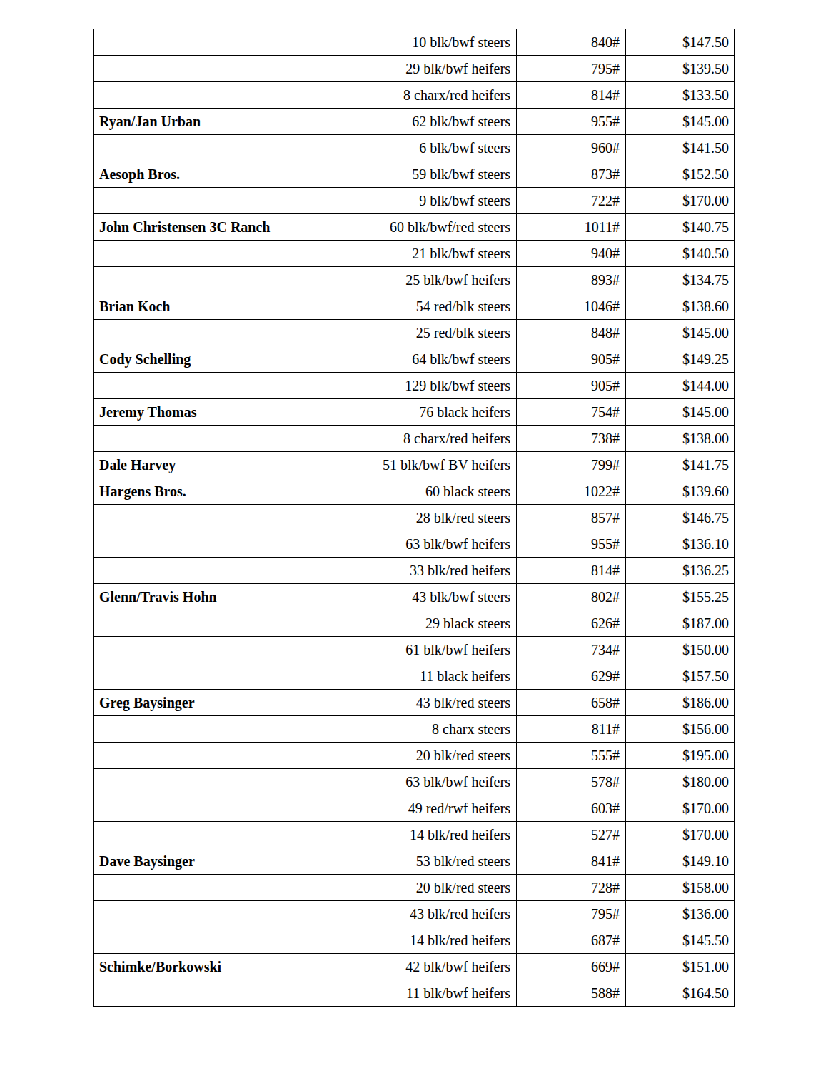| | 10 blk/bwf steers | 840# | $147.50 |
| | 29 blk/bwf heifers | 795# | $139.50 |
| | 8 charx/red heifers | 814# | $133.50 |
| Ryan/Jan Urban | 62 blk/bwf steers | 955# | $145.00 |
| | 6 blk/bwf steers | 960# | $141.50 |
| Aesoph Bros. | 59 blk/bwf steers | 873# | $152.50 |
| | 9 blk/bwf steers | 722# | $170.00 |
| John Christensen 3C Ranch | 60 blk/bwf/red steers | 1011# | $140.75 |
| | 21 blk/bwf steers | 940# | $140.50 |
| | 25 blk/bwf heifers | 893# | $134.75 |
| Brian Koch | 54 red/blk steers | 1046# | $138.60 |
| | 25 red/blk steers | 848# | $145.00 |
| Cody Schelling | 64 blk/bwf steers | 905# | $149.25 |
| | 129 blk/bwf steers | 905# | $144.00 |
| Jeremy Thomas | 76 black heifers | 754# | $145.00 |
| | 8 charx/red heifers | 738# | $138.00 |
| Dale Harvey | 51 blk/bwf BV heifers | 799# | $141.75 |
| Hargens Bros. | 60 black steers | 1022# | $139.60 |
| | 28 blk/red steers | 857# | $146.75 |
| | 63 blk/bwf heifers | 955# | $136.10 |
| | 33 blk/red heifers | 814# | $136.25 |
| Glenn/Travis Hohn | 43 blk/bwf steers | 802# | $155.25 |
| | 29 black steers | 626# | $187.00 |
| | 61 blk/bwf heifers | 734# | $150.00 |
| | 11 black heifers | 629# | $157.50 |
| Greg Baysinger | 43 blk/red steers | 658# | $186.00 |
| | 8 charx steers | 811# | $156.00 |
| | 20 blk/red steers | 555# | $195.00 |
| | 63 blk/bwf heifers | 578# | $180.00 |
| | 49 red/rwf heifers | 603# | $170.00 |
| | 14 blk/red heifers | 527# | $170.00 |
| Dave Baysinger | 53 blk/red steers | 841# | $149.10 |
| | 20 blk/red steers | 728# | $158.00 |
| | 43 blk/red heifers | 795# | $136.00 |
| | 14 blk/red heifers | 687# | $145.50 |
| Schimke/Borkowski | 42 blk/bwf heifers | 669# | $151.00 |
| | 11 blk/bwf heifers | 588# | $164.50 |